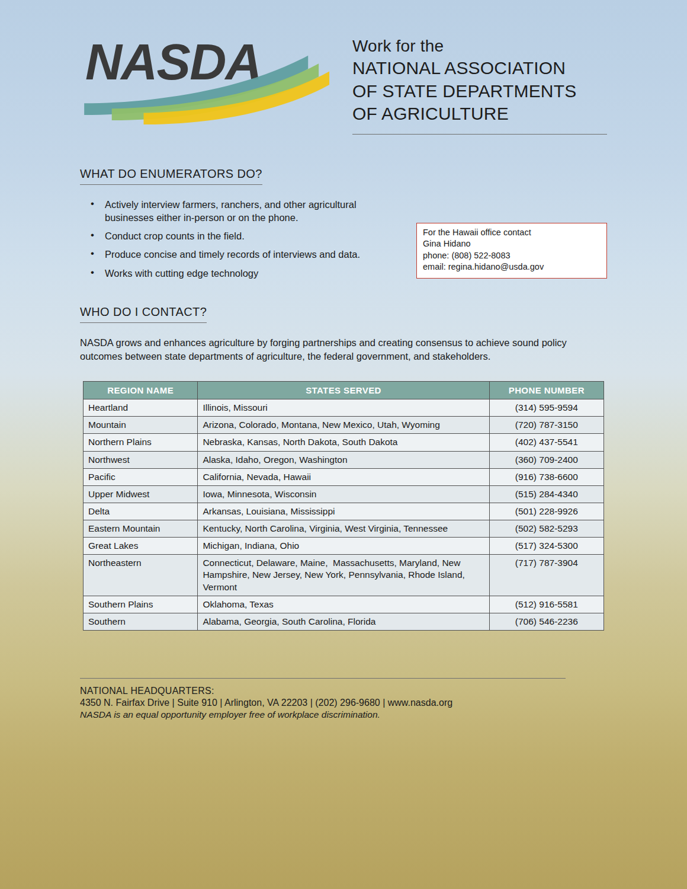NASDA
Work for the
National Association
of State Departments
of Agriculture
WHAT DO ENUMERATORS DO?
Actively interview farmers, ranchers, and other agricultural businesses either in-person or on the phone.
Conduct crop counts in the field.
Produce concise and timely records of interviews and data.
Works with cutting edge technology
For the Hawaii office contact
Gina Hidano
phone: (808) 522-8083
email: regina.hidano@usda.gov
WHO DO I CONTACT?
NASDA grows and enhances agriculture by forging partnerships and creating consensus to achieve sound policy outcomes between state departments of agriculture, the federal government, and stakeholders.
| REGION NAME | STATES SERVED | PHONE NUMBER |
| --- | --- | --- |
| Heartland | Illinois, Missouri | (314) 595-9594 |
| Mountain | Arizona, Colorado, Montana, New Mexico, Utah, Wyoming | (720) 787-3150 |
| Northern Plains | Nebraska, Kansas, North Dakota, South Dakota | (402) 437-5541 |
| Northwest | Alaska, Idaho, Oregon, Washington | (360) 709-2400 |
| Pacific | California, Nevada, Hawaii | (916) 738-6600 |
| Upper Midwest | Iowa, Minnesota, Wisconsin | (515) 284-4340 |
| Delta | Arkansas, Louisiana, Mississippi | (501) 228-9926 |
| Eastern Mountain | Kentucky, North Carolina, Virginia, West Virginia, Tennessee | (502) 582-5293 |
| Great Lakes | Michigan, Indiana, Ohio | (517) 324-5300 |
| Northeastern | Connecticut, Delaware, Maine, Massachusetts, Maryland, New Hampshire, New Jersey, New York, Pennsylvania, Rhode Island, Vermont | (717) 787-3904 |
| Southern Plains | Oklahoma, Texas | (512) 916-5581 |
| Southern | Alabama, Georgia, South Carolina, Florida | (706) 546-2236 |
NATIONAL HEADQUARTERS:
4350 N. Fairfax Drive | Suite 910 | Arlington, VA 22203 | (202) 296-9680 | www.nasda.org
NASDA is an equal opportunity employer free of workplace discrimination.